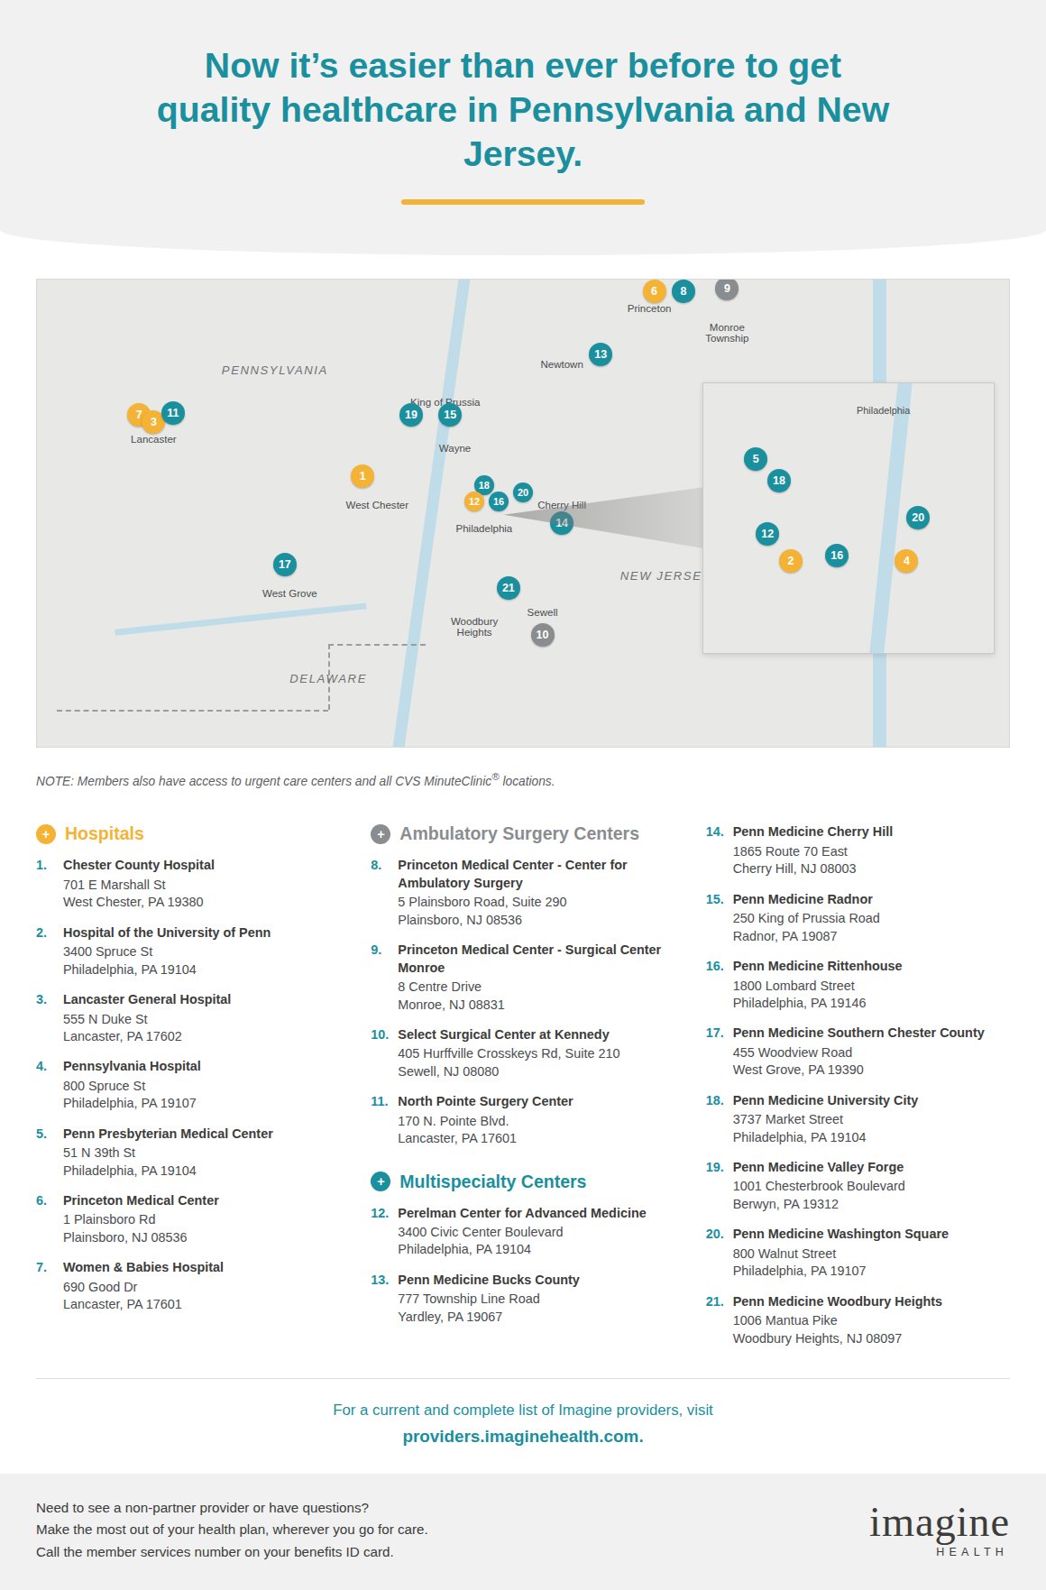Now it’s easier than ever before to get quality healthcare in Pennsylvania and New Jersey.
Pennsylvania New Jersey Delaware Princeton Monroe
Township Newtown King of Prussia Lancaster Wayne West Chester Philadelphia Cherry Hill West Grove Woodbury
Heights Sewell 6 8 9 13 7 3 11 19 15 1 18 12 16 20 14 17 21 10
Philadelphia 5 18 12 2 16 20 4
NOTE: Members also have access to urgent care centers and all CVS MinuteClinic® locations.
+
Hospitals
1. Chester County Hospital 701 E Marshall St
West Chester, PA 19380
2. Hospital of the University of Penn 3400 Spruce St
Philadelphia, PA 19104
3. Lancaster General Hospital 555 N Duke St
Lancaster, PA 17602
4. Pennsylvania Hospital 800 Spruce St
Philadelphia, PA 19107
5. Penn Presbyterian Medical Center 51 N 39th St
Philadelphia, PA 19104
6. Princeton Medical Center 1 Plainsboro Rd
Plainsboro, NJ 08536
7. Women & Babies Hospital 690 Good Dr
Lancaster, PA 17601
+
Ambulatory Surgery Centers
8. Princeton Medical Center - Center for Ambulatory Surgery 5 Plainsboro Road, Suite 290
Plainsboro, NJ 08536
9. Princeton Medical Center - Surgical Center Monroe 8 Centre Drive
Monroe, NJ 08831
10. Select Surgical Center at Kennedy 405 Hurffville Crosskeys Rd, Suite 210
Sewell, NJ 08080
11. North Pointe Surgery Center 170 N. Pointe Blvd.
Lancaster, PA 17601
+
Multispecialty Centers
12. Perelman Center for Advanced Medicine 3400 Civic Center Boulevard
Philadelphia, PA 19104
13. Penn Medicine Bucks County 777 Township Line Road
Yardley, PA 19067
14. Penn Medicine Cherry Hill 1865 Route 70 East
Cherry Hill, NJ 08003
15. Penn Medicine Radnor 250 King of Prussia Road
Radnor, PA 19087
16. Penn Medicine Rittenhouse 1800 Lombard Street
Philadelphia, PA 19146
17. Penn Medicine Southern Chester County 455 Woodview Road
West Grove, PA 19390
18. Penn Medicine University City 3737 Market Street
Philadelphia, PA 19104
19. Penn Medicine Valley Forge 1001 Chesterbrook Boulevard
Berwyn, PA 19312
20. Penn Medicine Washington Square 800 Walnut Street
Philadelphia, PA 19107
21. Penn Medicine Woodbury Heights 1006 Mantua Pike
Woodbury Heights, NJ 08097
For a current and complete list of Imagine providers, visit
providers.imaginehealth.com.
Need to see a non-partner provider or have questions?
Make the most out of your health plan, wherever you go for care.
Call the member services number on your benefits ID card.
imagine HEALTH